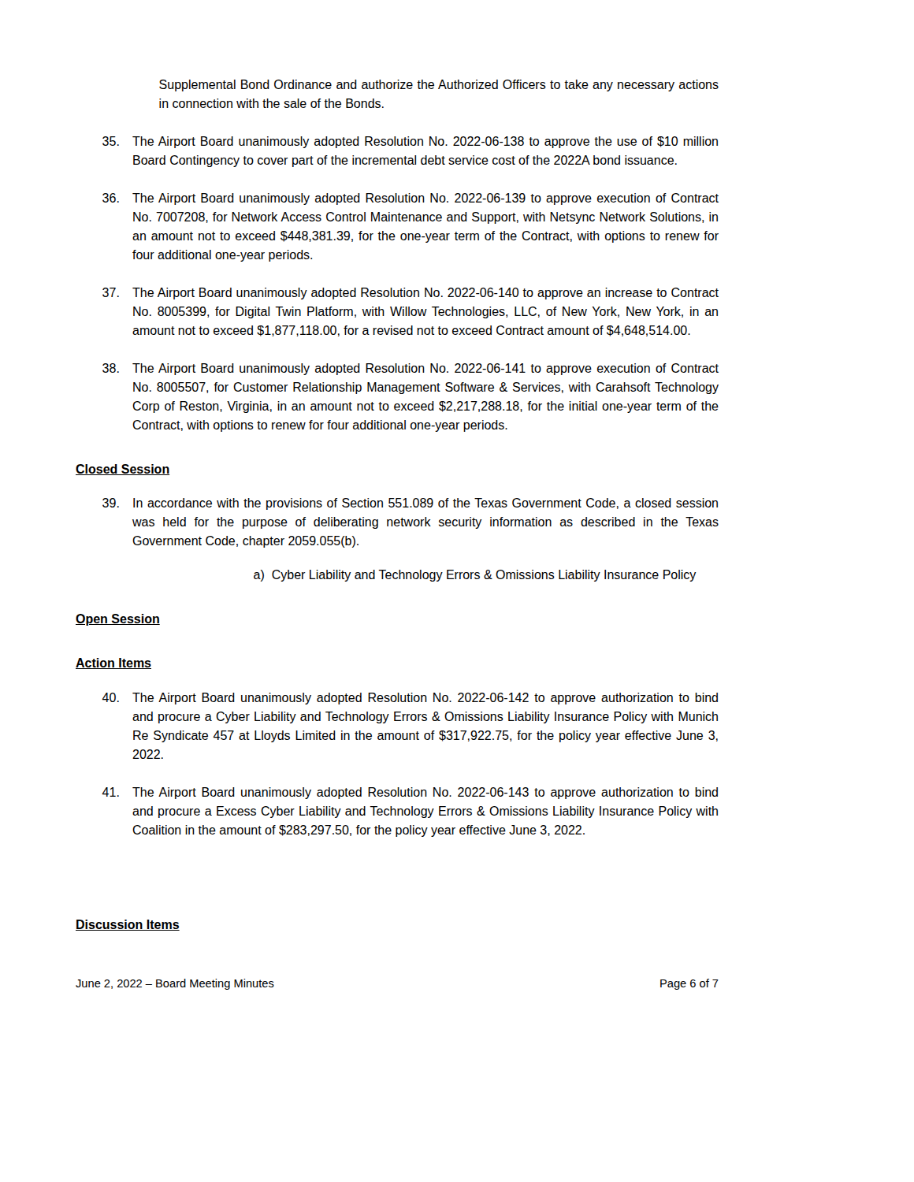Supplemental Bond Ordinance and authorize the Authorized Officers to take any necessary actions in connection with the sale of the Bonds.
35.
The Airport Board unanimously adopted Resolution No. 2022-06-138 to approve the use of $10 million Board Contingency to cover part of the incremental debt service cost of the 2022A bond issuance.
36.
The Airport Board unanimously adopted Resolution No. 2022-06-139 to approve execution of Contract No. 7007208, for Network Access Control Maintenance and Support, with Netsync Network Solutions, in an amount not to exceed $448,381.39, for the one-year term of the Contract, with options to renew for four additional one-year periods.
37.
The Airport Board unanimously adopted Resolution No. 2022-06-140 to approve an increase to Contract No. 8005399, for Digital Twin Platform, with Willow Technologies, LLC, of New York, New York, in an amount not to exceed $1,877,118.00, for a revised not to exceed Contract amount of $4,648,514.00.
38.
The Airport Board unanimously adopted Resolution No. 2022-06-141 to approve execution of Contract No. 8005507, for Customer Relationship Management Software & Services, with Carahsoft Technology Corp of Reston, Virginia, in an amount not to exceed $2,217,288.18, for the initial one-year term of the Contract, with options to renew for four additional one-year periods.
Closed Session
39.
In accordance with the provisions of Section 551.089 of the Texas Government Code, a closed session was held for the purpose of deliberating network security information as described in the Texas Government Code, chapter 2059.055(b).
a) Cyber Liability and Technology Errors & Omissions Liability Insurance Policy
Open Session
Action Items
40.
The Airport Board unanimously adopted Resolution No. 2022-06-142 to approve authorization to bind and procure a Cyber Liability and Technology Errors & Omissions Liability Insurance Policy with Munich Re Syndicate 457 at Lloyds Limited in the amount of $317,922.75, for the policy year effective June 3, 2022.
41.
The Airport Board unanimously adopted Resolution No. 2022-06-143 to approve authorization to bind and procure a Excess Cyber Liability and Technology Errors & Omissions Liability Insurance Policy with Coalition in the amount of $283,297.50, for the policy year effective June 3, 2022.
Discussion Items
June 2, 2022 – Board Meeting Minutes Page 6 of 7